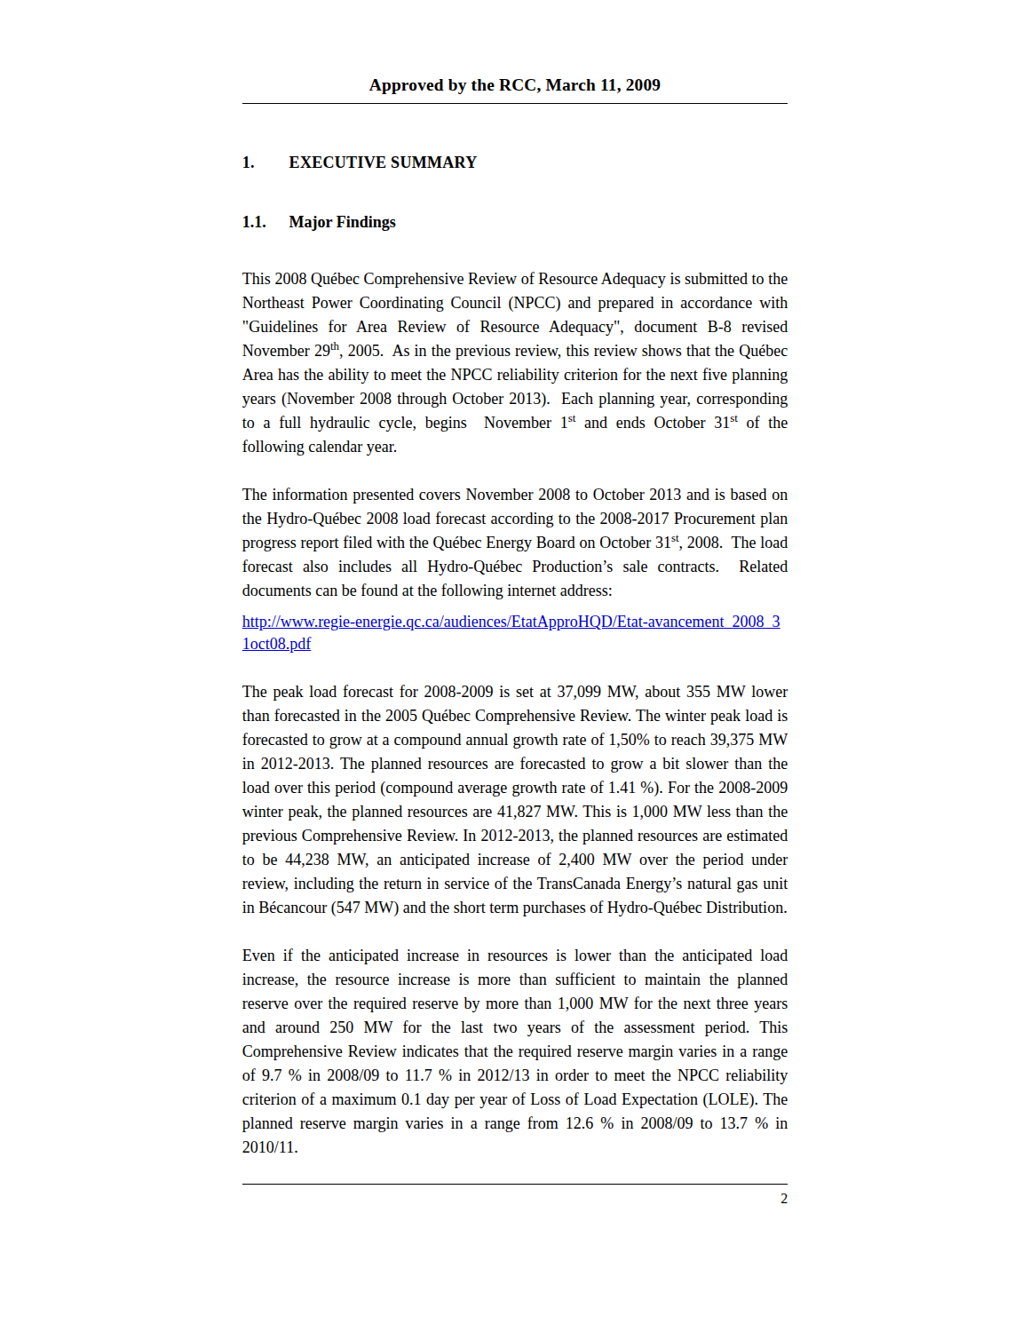Approved by the RCC, March 11, 2009
1. EXECUTIVE SUMMARY
1.1. Major Findings
This 2008 Québec Comprehensive Review of Resource Adequacy is submitted to the Northeast Power Coordinating Council (NPCC) and prepared in accordance with "Guidelines for Area Review of Resource Adequacy", document B-8 revised November 29th, 2005. As in the previous review, this review shows that the Québec Area has the ability to meet the NPCC reliability criterion for the next five planning years (November 2008 through October 2013). Each planning year, corresponding to a full hydraulic cycle, begins November 1st and ends October 31st of the following calendar year.
The information presented covers November 2008 to October 2013 and is based on the Hydro-Québec 2008 load forecast according to the 2008-2017 Procurement plan progress report filed with the Québec Energy Board on October 31st, 2008. The load forecast also includes all Hydro-Québec Production’s sale contracts. Related documents can be found at the following internet address:
http://www.regie-energie.qc.ca/audiences/EtatApproHQD/Etat-avancement_2008_31oct08.pdf
The peak load forecast for 2008-2009 is set at 37,099 MW, about 355 MW lower than forecasted in the 2005 Québec Comprehensive Review. The winter peak load is forecasted to grow at a compound annual growth rate of 1,50% to reach 39,375 MW in 2012-2013. The planned resources are forecasted to grow a bit slower than the load over this period (compound average growth rate of 1.41 %). For the 2008-2009 winter peak, the planned resources are 41,827 MW. This is 1,000 MW less than the previous Comprehensive Review. In 2012-2013, the planned resources are estimated to be 44,238 MW, an anticipated increase of 2,400 MW over the period under review, including the return in service of the TransCanada Energy’s natural gas unit in Bécancour (547 MW) and the short term purchases of Hydro-Québec Distribution.
Even if the anticipated increase in resources is lower than the anticipated load increase, the resource increase is more than sufficient to maintain the planned reserve over the required reserve by more than 1,000 MW for the next three years and around 250 MW for the last two years of the assessment period. This Comprehensive Review indicates that the required reserve margin varies in a range of 9.7 % in 2008/09 to 11.7 % in 2012/13 in order to meet the NPCC reliability criterion of a maximum 0.1 day per year of Loss of Load Expectation (LOLE). The planned reserve margin varies in a range from 12.6 % in 2008/09 to 13.7 % in 2010/11.
2